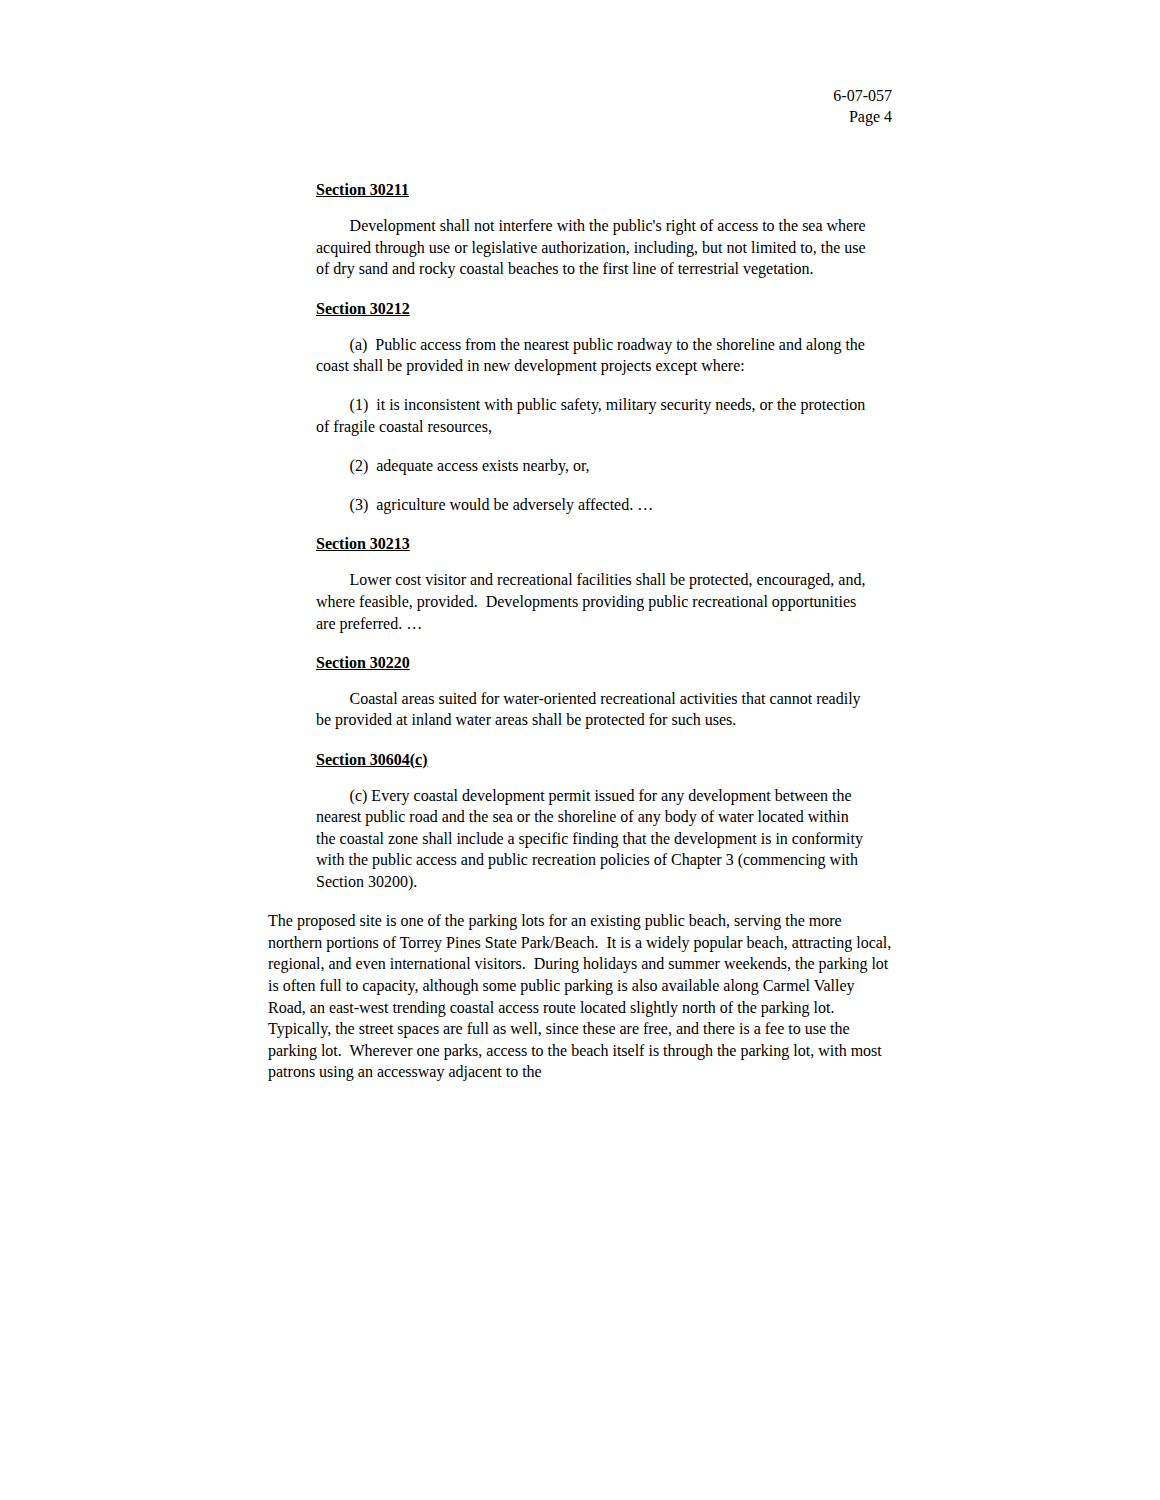6-07-057
Page 4
Section 30211
Development shall not interfere with the public's right of access to the sea where acquired through use or legislative authorization, including, but not limited to, the use of dry sand and rocky coastal beaches to the first line of terrestrial vegetation.
Section 30212
(a) Public access from the nearest public roadway to the shoreline and along the coast shall be provided in new development projects except where:
(1) it is inconsistent with public safety, military security needs, or the protection of fragile coastal resources,
(2) adequate access exists nearby, or,
(3) agriculture would be adversely affected. …
Section 30213
Lower cost visitor and recreational facilities shall be protected, encouraged, and, where feasible, provided. Developments providing public recreational opportunities are preferred. …
Section 30220
Coastal areas suited for water-oriented recreational activities that cannot readily be provided at inland water areas shall be protected for such uses.
Section 30604(c)
(c) Every coastal development permit issued for any development between the nearest public road and the sea or the shoreline of any body of water located within the coastal zone shall include a specific finding that the development is in conformity with the public access and public recreation policies of Chapter 3 (commencing with Section 30200).
The proposed site is one of the parking lots for an existing public beach, serving the more northern portions of Torrey Pines State Park/Beach. It is a widely popular beach, attracting local, regional, and even international visitors. During holidays and summer weekends, the parking lot is often full to capacity, although some public parking is also available along Carmel Valley Road, an east-west trending coastal access route located slightly north of the parking lot. Typically, the street spaces are full as well, since these are free, and there is a fee to use the parking lot. Wherever one parks, access to the beach itself is through the parking lot, with most patrons using an accessway adjacent to the